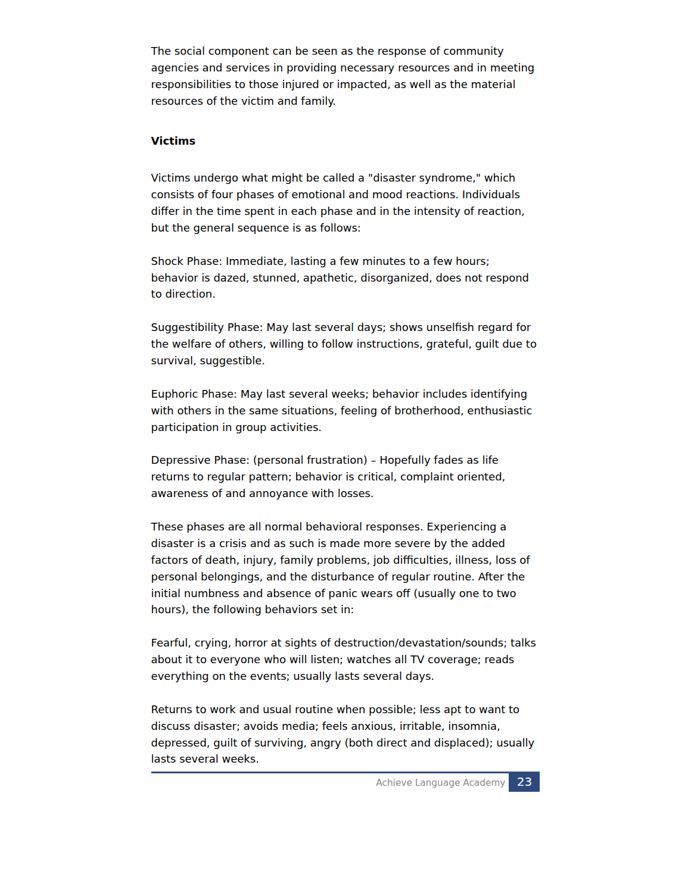The social component can be seen as the response of community agencies and services in providing necessary resources and in meeting responsibilities to those injured or impacted, as well as the material resources of the victim and family.
Victims
Victims undergo what might be called a "disaster syndrome," which consists of four phases of emotional and mood reactions. Individuals differ in the time spent in each phase and in the intensity of reaction, but the general sequence is as follows:
Shock Phase: Immediate, lasting a few minutes to a few hours; behavior is dazed, stunned, apathetic, disorganized, does not respond to direction.
Suggestibility Phase: May last several days; shows unselfish regard for the welfare of others, willing to follow instructions, grateful, guilt due to survival, suggestible.
Euphoric Phase: May last several weeks; behavior includes identifying with others in the same situations, feeling of brotherhood, enthusiastic participation in group activities.
Depressive Phase: (personal frustration) – Hopefully fades as life returns to regular pattern; behavior is critical, complaint oriented, awareness of and annoyance with losses.
These phases are all normal behavioral responses. Experiencing a disaster is a crisis and as such is made more severe by the added factors of death, injury, family problems, job difficulties, illness, loss of personal belongings, and the disturbance of regular routine. After the initial numbness and absence of panic wears off (usually one to two hours), the following behaviors set in:
Fearful, crying, horror at sights of destruction/devastation/sounds; talks about it to everyone who will listen; watches all TV coverage; reads everything on the events; usually lasts several days.
Returns to work and usual routine when possible; less apt to want to discuss disaster; avoids media; feels anxious, irritable, insomnia, depressed, guilt of surviving, angry (both direct and displaced); usually lasts several weeks.
Achieve Language Academy
23